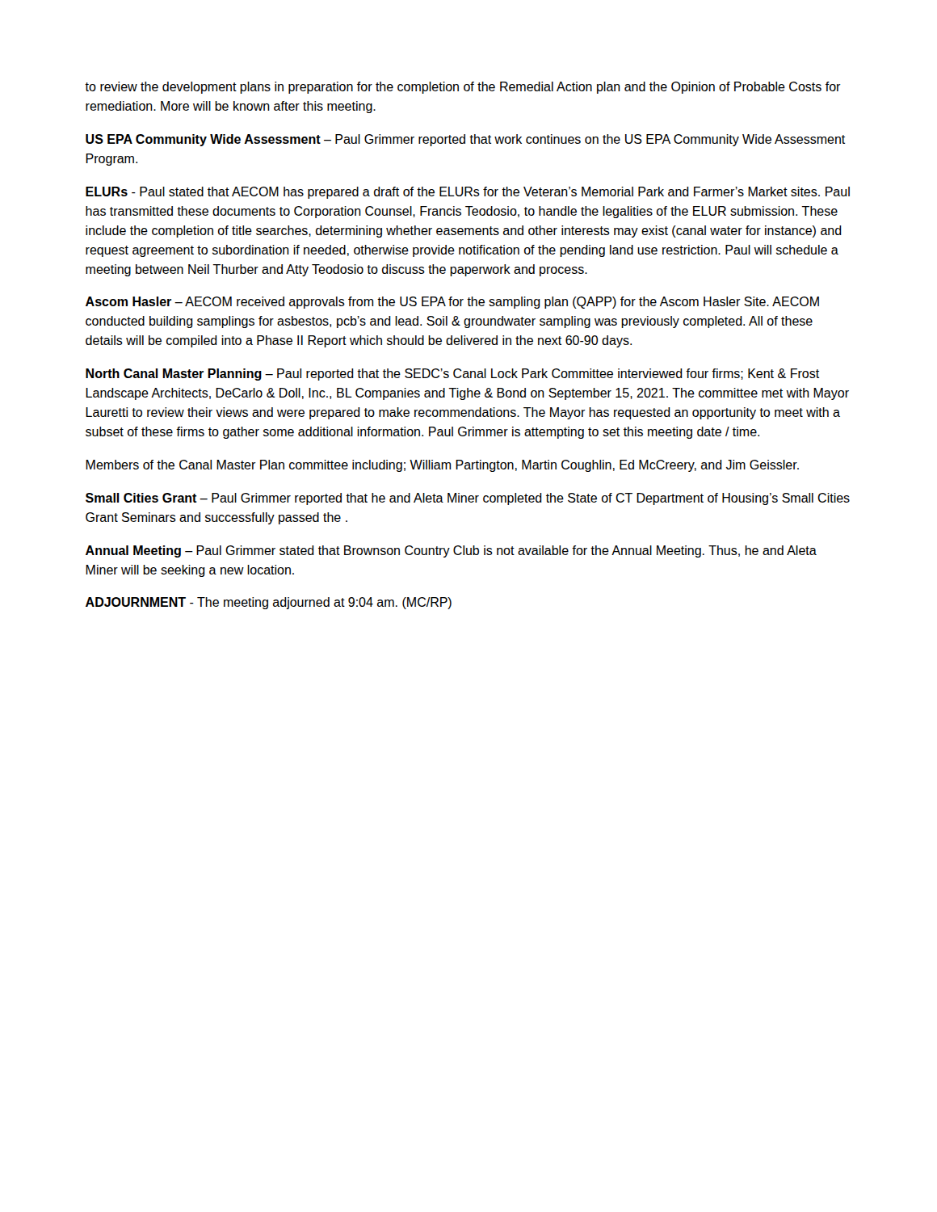to review the development plans in preparation for the completion of the Remedial Action plan and the Opinion of Probable Costs for remediation. More will be known after this meeting.
US EPA Community Wide Assessment – Paul Grimmer reported that work continues on the US EPA Community Wide Assessment Program.
ELURs - Paul stated that AECOM has prepared a draft of the ELURs for the Veteran’s Memorial Park and Farmer’s Market sites. Paul has transmitted these documents to Corporation Counsel, Francis Teodosio, to handle the legalities of the ELUR submission. These include the completion of title searches, determining whether easements and other interests may exist (canal water for instance) and request agreement to subordination if needed, otherwise provide notification of the pending land use restriction. Paul will schedule a meeting between Neil Thurber and Atty Teodosio to discuss the paperwork and process.
Ascom Hasler – AECOM received approvals from the US EPA for the sampling plan (QAPP) for the Ascom Hasler Site. AECOM conducted building samplings for asbestos, pcb’s and lead. Soil & groundwater sampling was previously completed. All of these details will be compiled into a Phase II Report which should be delivered in the next 60-90 days.
North Canal Master Planning – Paul reported that the SEDC’s Canal Lock Park Committee interviewed four firms; Kent & Frost Landscape Architects, DeCarlo & Doll, Inc., BL Companies and Tighe & Bond on September 15, 2021. The committee met with Mayor Lauretti to review their views and were prepared to make recommendations. The Mayor has requested an opportunity to meet with a subset of these firms to gather some additional information. Paul Grimmer is attempting to set this meeting date / time.
Members of the Canal Master Plan committee including; William Partington, Martin Coughlin, Ed McCreery, and Jim Geissler.
Small Cities Grant – Paul Grimmer reported that he and Aleta Miner completed the State of CT Department of Housing’s Small Cities Grant Seminars and successfully passed the .
Annual Meeting – Paul Grimmer stated that Brownson Country Club is not available for the Annual Meeting. Thus, he and Aleta Miner will be seeking a new location.
ADJOURNMENT - The meeting adjourned at 9:04 am. (MC/RP)